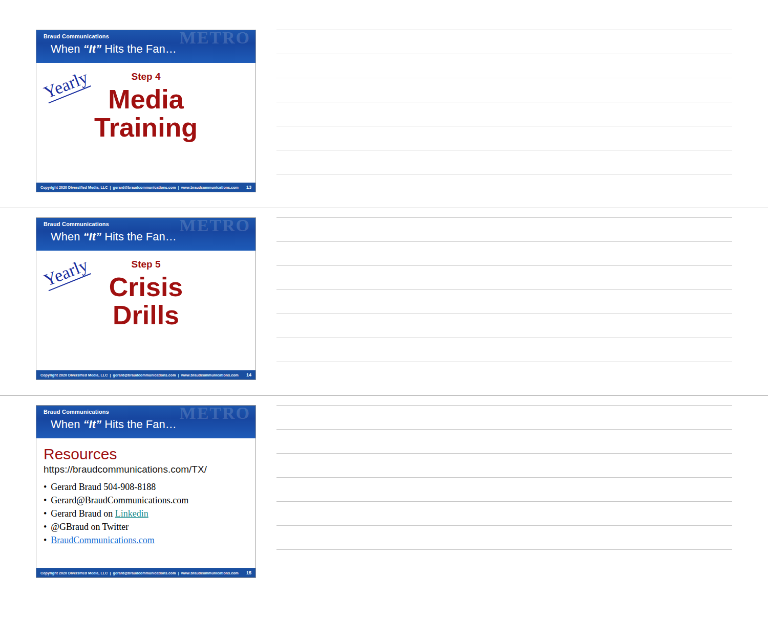Braud Communications
When “It” Hits the Fan…
Yearly
Step 4
Media
Training
Copyright 2020 Diversified Media, LLC | gerard@braudcommunications.com | www.braudcommunications.com 13
Braud Communications
When “It” Hits the Fan…
Yearly
Step 5
Crisis
Drills
Copyright 2020 Diversified Media, LLC | gerard@braudcommunications.com | www.braudcommunications.com 14
Braud Communications
When “It” Hits the Fan…
Resources
https://braudcommunications.com/TX/
Gerard Braud 504-908-8188
Gerard@BraudCommunications.com
Gerard Braud on Linkedin
@GBraud on Twitter
BraudCommunications.com
Copyright 2020 Diversified Media, LLC | gerard@braudcommunications.com | www.braudcommunications.com 15